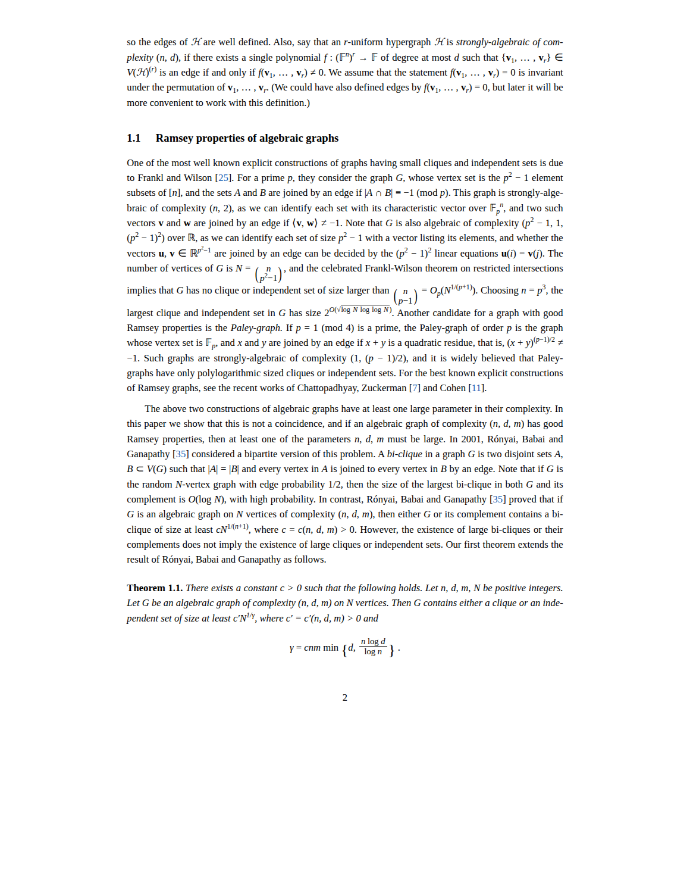so the edges of ℋ are well defined. Also, say that an r-uniform hypergraph ℋ is strongly-algebraic of complexity (n, d), if there exists a single polynomial f : (𝔽n)r → 𝔽 of degree at most d such that {v1, … , vr} ∈ V(ℋ)(r) is an edge if and only if f(v1, … , vr) ≠ 0. We assume that the statement f(v1, … , vr) = 0 is invariant under the permutation of v1, … , vr. (We could have also defined edges by f(v1, … , vr) = 0, but later it will be more convenient to work with this definition.)
1.1 Ramsey properties of algebraic graphs
One of the most well known explicit constructions of graphs having small cliques and independent sets is due to Frankl and Wilson [25]. For a prime p, they consider the graph G, whose vertex set is the p2 − 1 element subsets of [n], and the sets A and B are joined by an edge if |A ∩ B| ≡ −1 (mod p). This graph is strongly-algebraic of complexity (n, 2), as we can identify each set with its characteristic vector over 𝔽pn, and two such vectors v and w are joined by an edge if ⟨v, w⟩ ≠ −1. Note that G is also algebraic of complexity (p2 − 1, 1, (p2 − 1)2) over ℝ, as we can identify each set of size p2 − 1 with a vector listing its elements, and whether the vectors u, v ∈ ℝp2−1 are joined by an edge can be decided by the (p2 − 1)2 linear equations u(i) = v(j). The number of vertices of G is N = (np2−1), and the celebrated Frankl-Wilson theorem on restricted intersections implies that G has no clique or independent set of size larger than (np−1) = Op(N1/(p+1)). Choosing n = p3, the largest clique and independent set in G has size 2O(√log N log log N). Another candidate for a graph with good Ramsey properties is the Paley-graph. If p = 1 (mod 4) is a prime, the Paley-graph of order p is the graph whose vertex set is 𝔽p, and x and y are joined by an edge if x + y is a quadratic residue, that is, (x + y)(p−1)/2 ≠ −1. Such graphs are strongly-algebraic of complexity (1, (p − 1)/2), and it is widely believed that Paley-graphs have only polylogarithmic sized cliques or independent sets. For the best known explicit constructions of Ramsey graphs, see the recent works of Chattopadhyay, Zuckerman [7] and Cohen [11].
The above two constructions of algebraic graphs have at least one large parameter in their complexity. In this paper we show that this is not a coincidence, and if an algebraic graph of complexity (n, d, m) has good Ramsey properties, then at least one of the parameters n, d, m must be large. In 2001, Rónyai, Babai and Ganapathy [35] considered a bipartite version of this problem. A bi-clique in a graph G is two disjoint sets A, B ⊂ V(G) such that |A| = |B| and every vertex in A is joined to every vertex in B by an edge. Note that if G is the random N-vertex graph with edge probability 1/2, then the size of the largest bi-clique in both G and its complement is O(log N), with high probability. In contrast, Rónyai, Babai and Ganapathy [35] proved that if G is an algebraic graph on N vertices of complexity (n, d, m), then either G or its complement contains a bi-clique of size at least cN1/(n+1), where c = c(n, d, m) > 0. However, the existence of large bi-cliques or their complements does not imply the existence of large cliques or independent sets. Our first theorem extends the result of Rónyai, Babai and Ganapathy as follows.
Theorem 1.1. There exists a constant c > 0 such that the following holds. Let n, d, m, N be positive integers. Let G be an algebraic graph of complexity (n, d, m) on N vertices. Then G contains either a clique or an independent set of size at least c′N1/γ, where c′ = c′(n, d, m) > 0 and
γ = cnm min {d, n log d log n} .
2